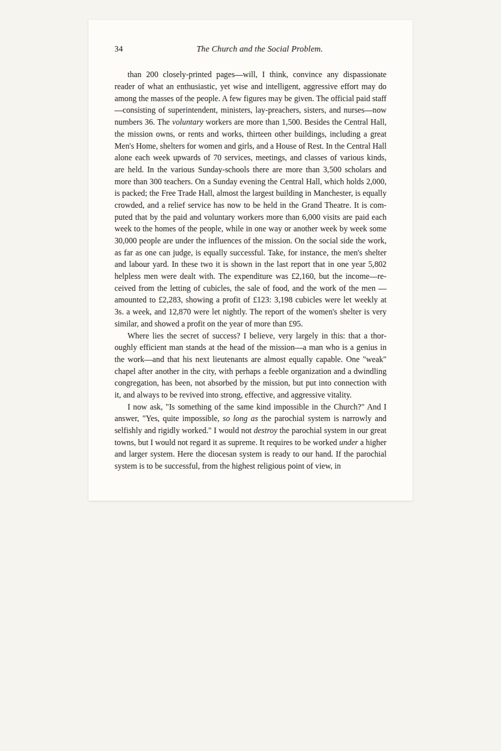34
The Church and the Social Problem.
than 200 closely-printed pages—will, I think, convince any dispassionate reader of what an enthusiastic, yet wise and intelligent, aggressive effort may do among the masses of the people. A few figures may be given. The official paid staff —consisting of superintendent, ministers, lay-preachers, sisters, and nurses—now numbers 36. The voluntary workers are more than 1,500. Besides the Central Hall, the mission owns, or rents and works, thirteen other buildings, including a great Men's Home, shelters for women and girls, and a House of Rest. In the Central Hall alone each week upwards of 70 services, meetings, and classes of various kinds, are held. In the various Sunday-schools there are more than 3,500 scholars and more than 300 teachers. On a Sunday evening the Central Hall, which holds 2,000, is packed; the Free Trade Hall, almost the largest building in Manchester, is equally crowded, and a relief service has now to be held in the Grand Theatre. It is computed that by the paid and voluntary workers more than 6,000 visits are paid each week to the homes of the people, while in one way or another week by week some 30,000 people are under the influences of the mission. On the social side the work, as far as one can judge, is equally successful. Take, for instance, the men's shelter and labour yard. In these two it is shown in the last report that in one year 5,802 helpless men were dealt with. The expenditure was £2,160, but the income—received from the letting of cubicles, the sale of food, and the work of the men —amounted to £2,283, showing a profit of £123: 3,198 cubicles were let weekly at 3s. a week, and 12,870 were let nightly. The report of the women's shelter is very similar, and showed a profit on the year of more than £95.
Where lies the secret of success? I believe, very largely in this: that a thoroughly efficient man stands at the head of the mission—a man who is a genius in the work—and that his next lieutenants are almost equally capable. One "weak" chapel after another in the city, with perhaps a feeble organization and a dwindling congregation, has been, not absorbed by the mission, but put into connection with it, and always to be revived into strong, effective, and aggressive vitality.
I now ask, "Is something of the same kind impossible in the Church?" And I answer, "Yes, quite impossible, so long as the parochial system is narrowly and selfishly and rigidly worked." I would not destroy the parochial system in our great towns, but I would not regard it as supreme. It requires to be worked under a higher and larger system. Here the diocesan system is ready to our hand. If the parochial system is to be successful, from the highest religious point of view, in